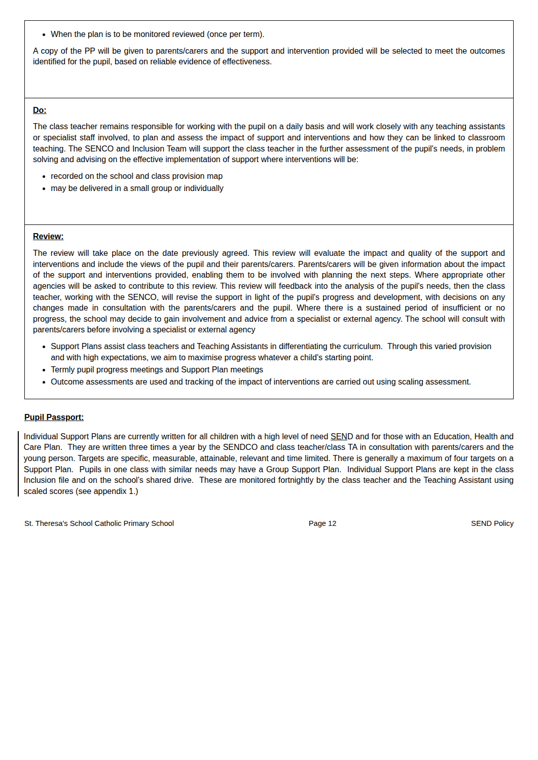When the plan is to be monitored reviewed (once per term).
A copy of the PP will be given to parents/carers and the support and intervention provided will be selected to meet the outcomes identified for the pupil, based on reliable evidence of effectiveness.
Do:
The class teacher remains responsible for working with the pupil on a daily basis and will work closely with any teaching assistants or specialist staff involved, to plan and assess the impact of support and interventions and how they can be linked to classroom teaching. The SENCO and Inclusion Team will support the class teacher in the further assessment of the pupil's needs, in problem solving and advising on the effective implementation of support where interventions will be:
recorded on the school and class provision map
may be delivered in a small group or individually
Review:
The review will take place on the date previously agreed. This review will evaluate the impact and quality of the support and interventions and include the views of the pupil and their parents/carers. Parents/carers will be given information about the impact of the support and interventions provided, enabling them to be involved with planning the next steps. Where appropriate other agencies will be asked to contribute to this review. This review will feedback into the analysis of the pupil's needs, then the class teacher, working with the SENCO, will revise the support in light of the pupil's progress and development, with decisions on any changes made in consultation with the parents/carers and the pupil. Where there is a sustained period of insufficient or no progress, the school may decide to gain involvement and advice from a specialist or external agency. The school will consult with parents/carers before involving a specialist or external agency
Support Plans assist class teachers and Teaching Assistants in differentiating the curriculum. Through this varied provision and with high expectations, we aim to maximise progress whatever a child's starting point.
Termly pupil progress meetings and Support Plan meetings
Outcome assessments are used and tracking of the impact of interventions are carried out using scaling assessment.
Pupil Passport:
Individual Support Plans are currently written for all children with a high level of need SEND and for those with an Education, Health and Care Plan. They are written three times a year by the SENDCO and class teacher/class TA in consultation with parents/carers and the young person. Targets are specific, measurable, attainable, relevant and time limited. There is generally a maximum of four targets on a Support Plan. Pupils in one class with similar needs may have a Group Support Plan. Individual Support Plans are kept in the class Inclusion file and on the school's shared drive. These are monitored fortnightly by the class teacher and the Teaching Assistant using scaled scores (see appendix 1.)
St. Theresa's School Catholic Primary School Page 12 SEND Policy